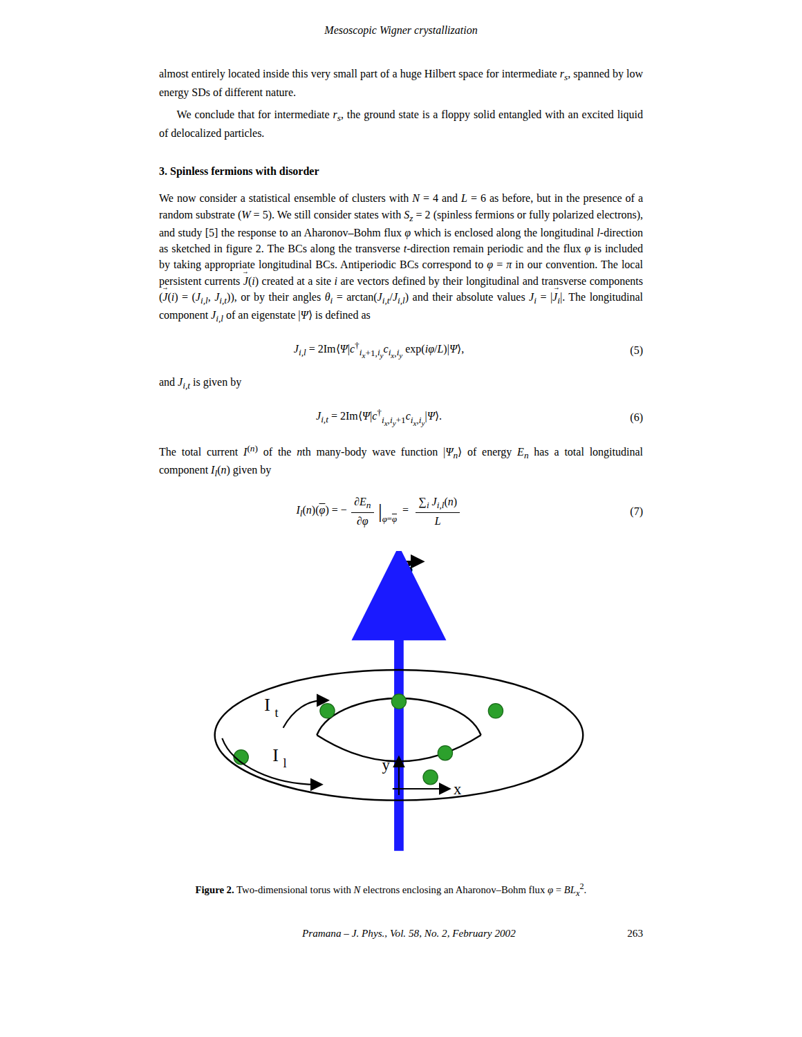Mesoscopic Wigner crystallization
almost entirely located inside this very small part of a huge Hilbert space for intermediate rs, spanned by low energy SDs of different nature.
We conclude that for intermediate rs, the ground state is a floppy solid entangled with an excited liquid of delocalized particles.
3. Spinless fermions with disorder
We now consider a statistical ensemble of clusters with N = 4 and L = 6 as before, but in the presence of a random substrate (W = 5). We still consider states with Sz = 2 (spinless fermions or fully polarized electrons), and study [5] the response to an Aharonov–Bohm flux φ which is enclosed along the longitudinal l-direction as sketched in figure 2. The BCs along the transverse t-direction remain periodic and the flux φ is included by taking appropriate longitudinal BCs. Antiperiodic BCs correspond to φ = π in our convention. The local persistent currents J(i) created at a site i are vectors defined by their longitudinal and transverse components (J(i) = (Ji,l, Ji,t)), or by their angles θi = arctan(Ji,t/Ji,l) and their absolute values Ji = |Ji|. The longitudinal component Ji,l of an eigenstate |Ψ⟩ is defined as
Ji,l = 2Im⟨Ψ|c†ix+1,iycix,iy exp(iφ/L)|Ψ⟩,
(5)
and Ji,t is given by
Ji,t = 2Im⟨Ψ|c†ix,iy+1cix,iy|Ψ⟩.
(6)
The total current I(n) of the nth many-body wave function |Ψn⟩ of energy En has a total longitudinal component Il(n) given by
Il(n)(φ) = − ∂En∂φ |φ=φ = ∑i Ji,l(n) L
(7)
B I t I l y x
Figure 2. Two-dimensional torus with N electrons enclosing an Aharonov–Bohm flux φ = BLx2.
Pramana – J. Phys., Vol. 58, No. 2, February 2002 263